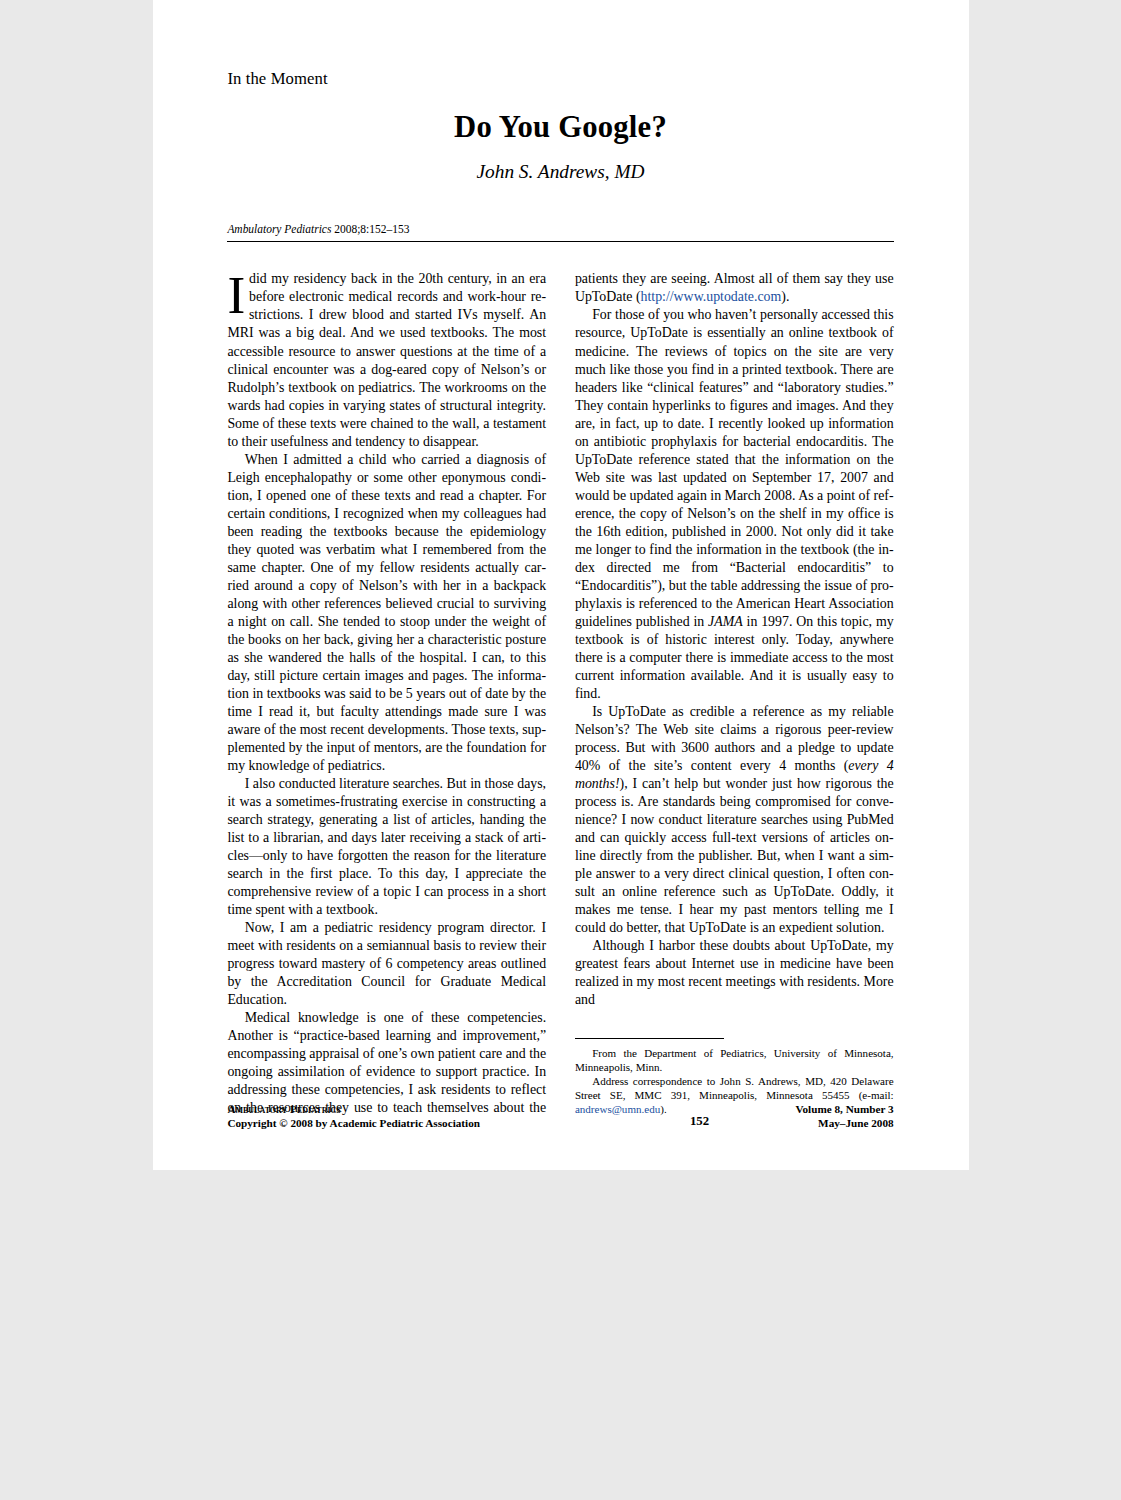In the Moment
Do You Google?
John S. Andrews, MD
Ambulatory Pediatrics 2008;8:152–153
Idid my residency back in the 20th century, in an era before electronic medical records and work-hour restrictions. I drew blood and started IVs myself. An MRI was a big deal. And we used textbooks. The most accessible resource to answer questions at the time of a clinical encounter was a dog-eared copy of Nelson’s or Rudolph’s textbook on pediatrics. The workrooms on the wards had copies in varying states of structural integrity. Some of these texts were chained to the wall, a testament to their usefulness and tendency to disappear.
When I admitted a child who carried a diagnosis of Leigh encephalopathy or some other eponymous condition, I opened one of these texts and read a chapter. For certain conditions, I recognized when my colleagues had been reading the textbooks because the epidemiology they quoted was verbatim what I remembered from the same chapter. One of my fellow residents actually carried around a copy of Nelson’s with her in a backpack along with other references believed crucial to surviving a night on call. She tended to stoop under the weight of the books on her back, giving her a characteristic posture as she wandered the halls of the hospital. I can, to this day, still picture certain images and pages. The information in textbooks was said to be 5 years out of date by the time I read it, but faculty attendings made sure I was aware of the most recent developments. Those texts, supplemented by the input of mentors, are the foundation for my knowledge of pediatrics.
I also conducted literature searches. But in those days, it was a sometimes-frustrating exercise in constructing a search strategy, generating a list of articles, handing the list to a librarian, and days later receiving a stack of articles—only to have forgotten the reason for the literature search in the first place. To this day, I appreciate the comprehensive review of a topic I can process in a short time spent with a textbook.
Now, I am a pediatric residency program director. I meet with residents on a semiannual basis to review their progress toward mastery of 6 competency areas outlined by the Accreditation Council for Graduate Medical Education.
Medical knowledge is one of these competencies. Another is “practice-based learning and improvement,” encompassing appraisal of one’s own patient care and the ongoing assimilation of evidence to support practice. In addressing these competencies, I ask residents to reflect on the resources they use to teach themselves about the patients they are seeing. Almost all of them say they use UpToDate (http://www.uptodate.com).
For those of you who haven’t personally accessed this resource, UpToDate is essentially an online textbook of medicine. The reviews of topics on the site are very much like those you find in a printed textbook. There are headers like “clinical features” and “laboratory studies.” They contain hyperlinks to figures and images. And they are, in fact, up to date. I recently looked up information on antibiotic prophylaxis for bacterial endocarditis. The UpToDate reference stated that the information on the Web site was last updated on September 17, 2007 and would be updated again in March 2008. As a point of reference, the copy of Nelson’s on the shelf in my office is the 16th edition, published in 2000. Not only did it take me longer to find the information in the textbook (the index directed me from “Bacterial endocarditis” to “Endocarditis”), but the table addressing the issue of prophylaxis is referenced to the American Heart Association guidelines published in JAMA in 1997. On this topic, my textbook is of historic interest only. Today, anywhere there is a computer there is immediate access to the most current information available. And it is usually easy to find.
Is UpToDate as credible a reference as my reliable Nelson’s? The Web site claims a rigorous peer-review process. But with 3600 authors and a pledge to update 40% of the site’s content every 4 months (every 4 months!), I can’t help but wonder just how rigorous the process is. Are standards being compromised for convenience? I now conduct literature searches using PubMed and can quickly access full-text versions of articles online directly from the publisher. But, when I want a simple answer to a very direct clinical question, I often consult an online reference such as UpToDate. Oddly, it makes me tense. I hear my past mentors telling me I could do better, that UpToDate is an expedient solution.
Although I harbor these doubts about UpToDate, my greatest fears about Internet use in medicine have been realized in my most recent meetings with residents. More and
From the Department of Pediatrics, University of Minnesota, Minneapolis, Minn.
Address correspondence to John S. Andrews, MD, 420 Delaware Street SE, MMC 391, Minneapolis, Minnesota 55455 (e-mail: andrews@umn.edu).
| Ambulatory Pediatrics Copyright © 2008 by Academic Pediatric Association | 152 | Volume 8, Number 3 May–June 2008 |